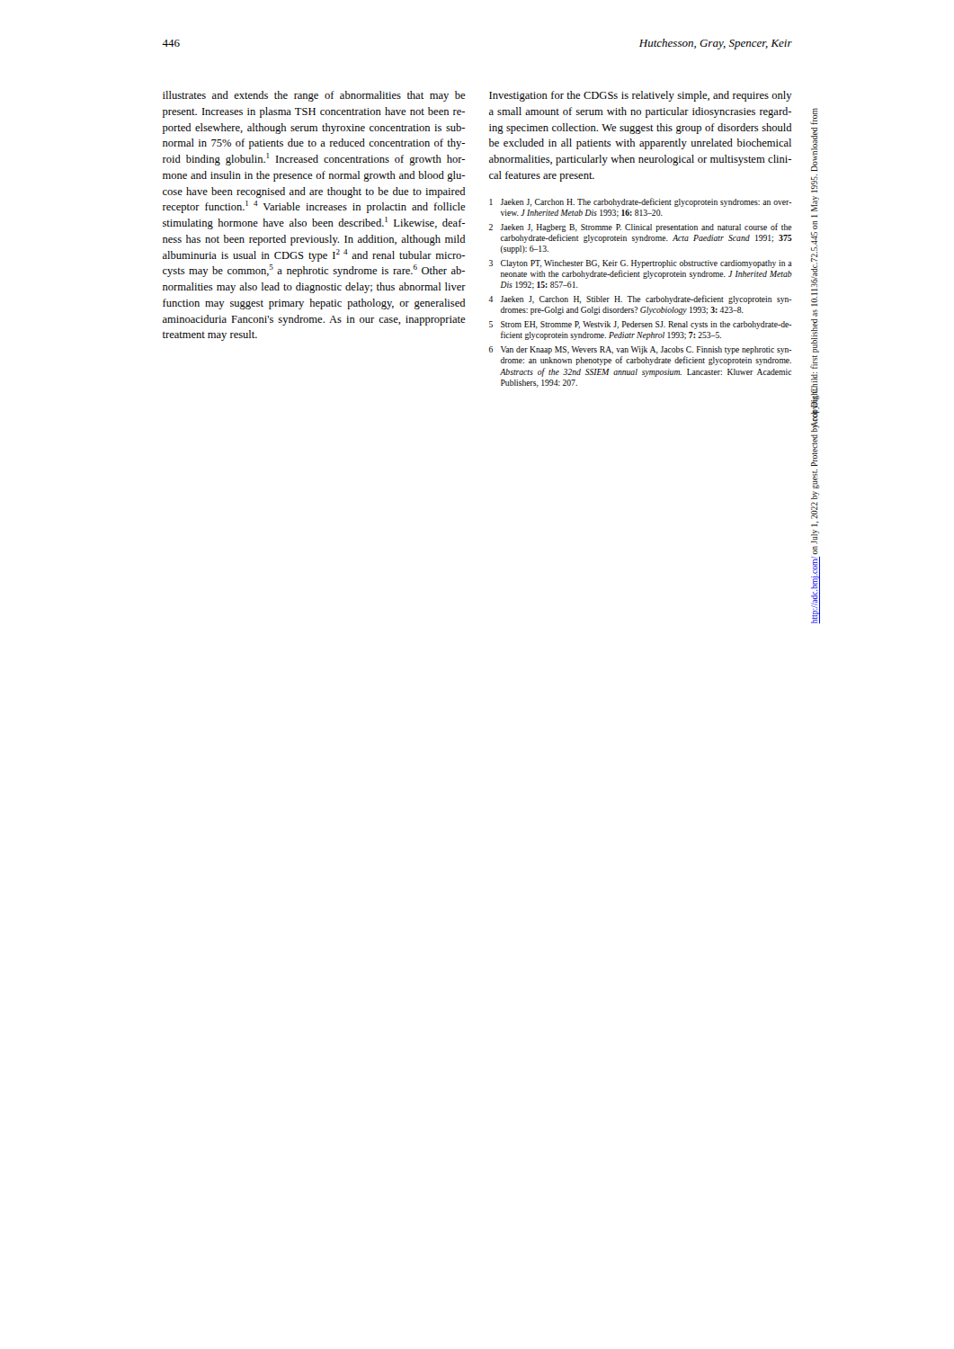446
Hutchesson, Gray, Spencer, Keir
illustrates and extends the range of abnormalities that may be present. Increases in plasma TSH concentration have not been reported elsewhere, although serum thyroxine concentration is subnormal in 75% of patients due to a reduced concentration of thyroid binding globulin.1 Increased concentrations of growth hormone and insulin in the presence of normal growth and blood glucose have been recognised and are thought to be due to impaired receptor function.1 4 Variable increases in prolactin and follicle stimulating hormone have also been described.1 Likewise, deafness has not been reported previously. In addition, although mild albuminuria is usual in CDGS type I2 4 and renal tubular microcysts may be common,5 a nephrotic syndrome is rare.6 Other abnormalities may also lead to diagnostic delay; thus abnormal liver function may suggest primary hepatic pathology, or generalised aminoaciduria Fanconi's syndrome. As in our case, inappropriate treatment may result.
Investigation for the CDGSs is relatively simple, and requires only a small amount of serum with no particular idiosyncrasies regarding specimen collection. We suggest this group of disorders should be excluded in all patients with apparently unrelated biochemical abnormalities, particularly when neurological or multisystem clinical features are present.
Jaeken J, Carchon H. The carbohydrate-deficient glycoprotein syndromes: an overview. J Inherited Metab Dis 1993; 16: 813–20.
Jaeken J, Hagberg B, Stromme P. Clinical presentation and natural course of the carbohydrate-deficient glycoprotein syndrome. Acta Paediatr Scand 1991; 375 (suppl): 6–13.
Clayton PT, Winchester BG, Keir G. Hypertrophic obstructive cardiomyopathy in a neonate with the carbohydrate-deficient glycoprotein syndrome. J Inherited Metab Dis 1992; 15: 857–61.
Jaeken J, Carchon H, Stibler H. The carbohydrate-deficient glycoprotein syndromes: pre-Golgi and Golgi disorders? Glycobiology 1993; 3: 423–8.
Strom EH, Stromme P, Westvik J, Pedersen SJ. Renal cysts in the carbohydrate-deficient glycoprotein syndrome. Pediatr Nephrol 1993; 7: 253–5.
Van der Knaap MS, Wevers RA, van Wijk A, Jacobs C. Finnish type nephrotic syndrome: an unknown phenotype of carbohydrate deficient glycoprotein syndrome. Abstracts of the 32nd SSIEM annual symposium. Lancaster: Kluwer Academic Publishers, 1994: 207.
Arch Dis Child: first published as 10.1136/adc.72.5.445 on 1 May 1995. Downloaded from
http://adc.bmj.com/ on July 1, 2022 by guest. Protected by copyright.